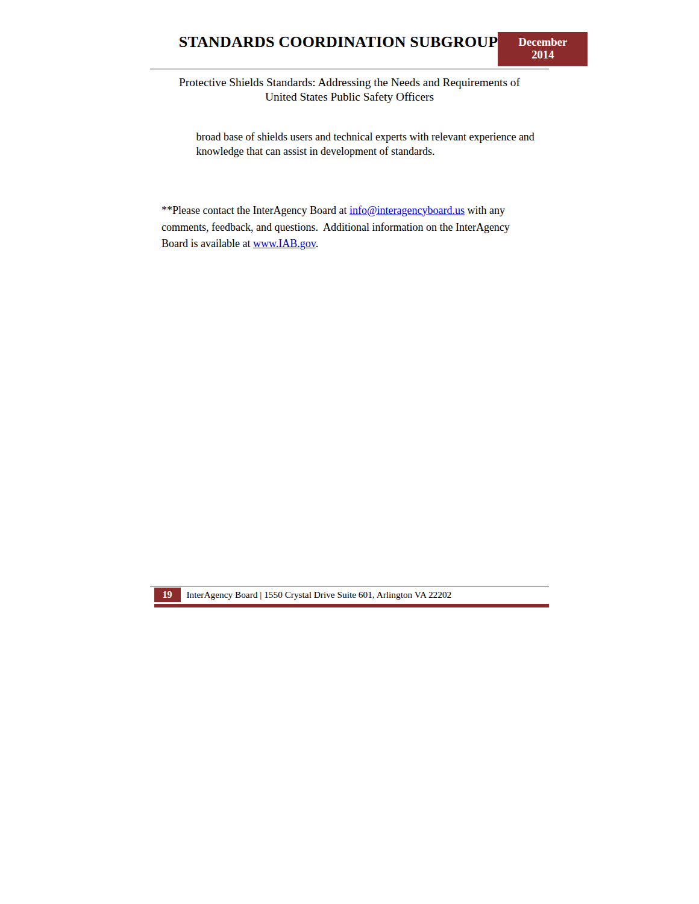STANDARDS COORDINATION SUBGROUP
December
2014
Protective Shields Standards: Addressing the Needs and Requirements of United States Public Safety Officers
broad base of shields users and technical experts with relevant experience and knowledge that can assist in development of standards.
**Please contact the InterAgency Board at info@interagencyboard.us with any comments, feedback, and questions. Additional information on the InterAgency Board is available at www.IAB.gov.
19
InterAgency Board | 1550 Crystal Drive Suite 601, Arlington VA 22202